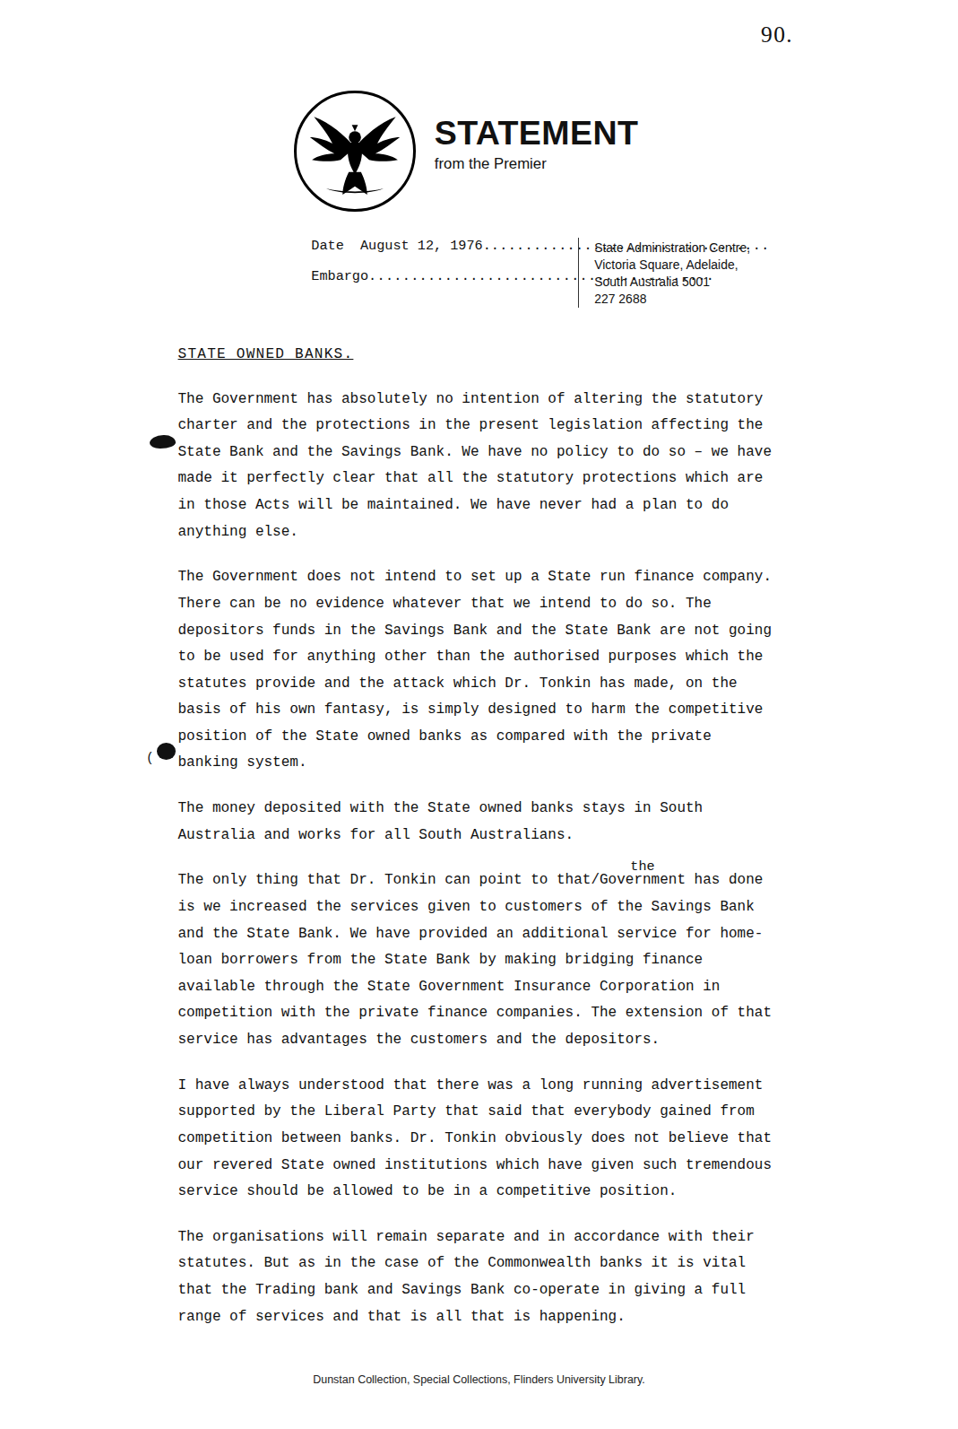90.
STATEMENT
from the Premier
Date August 12, 1976..................................
Embargo.........................................
State Administration Centre,
Victoria Square, Adelaide,
South Australia 5001
227 2688
STATE OWNED BANKS.
(
The Government has absolutely no intention of altering the statutory charter and the protections in the present legislation affecting the State Bank and the Savings Bank. We have no policy to do so – we have made it perfectly clear that all the statutory protections which are in those Acts will be maintained. We have never had a plan to do anything else.
The Government does not intend to set up a State run finance company. There can be no evidence whatever that we intend to do so. The depositors funds in the Savings Bank and the State Bank are not going to be used for anything other than the authorised purposes which the statutes provide and the attack which Dr. Tonkin has made, on the basis of his own fantasy, is simply designed to harm the competitive position of the State owned banks as compared with the private banking system.
The money deposited with the State owned banks stays in South Australia and works for all South Australians.
The only thing that Dr. Tonkin can point to that/the Government has done is we increased the services given to customers of the Savings Bank and the State Bank. We have provided an additional service for home-loan borrowers from the State Bank by making bridging finance available through the State Government Insurance Corporation in competition with the private finance companies. The extension of that service has advantages the customers and the depositors.
I have always understood that there was a long running advertisement supported by the Liberal Party that said that everybody gained from competition between banks. Dr. Tonkin obviously does not believe that our revered State owned institutions which have given such tremendous service should be allowed to be in a competitive position.
The organisations will remain separate and in accordance with their statutes. But as in the case of the Commonwealth banks it is vital that the Trading bank and Savings Bank co-operate in giving a full range of services and that is all that is happening.
Dunstan Collection, Special Collections, Flinders University Library.